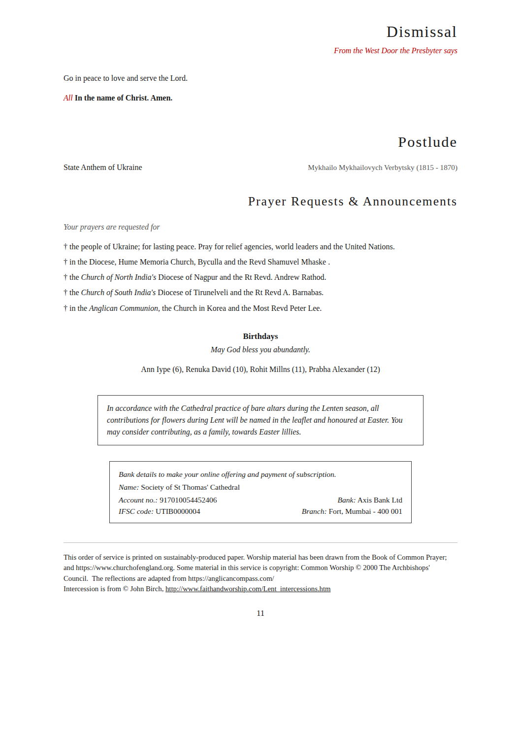Dismissal
From the West Door the Presbyter says
Go in peace to love and serve the Lord.
All In the name of Christ. Amen.
Postlude
State Anthem of Ukraine Mykhailo Mykhailovych Verbytsky (1815 - 1870)
Prayer Requests & Announcements
Your prayers are requested for
the people of Ukraine; for lasting peace. Pray for relief agencies, world leaders and the United Nations.
in the Diocese, Hume Memoria Church, Byculla and the Revd Shamuvel Mhaske .
the Church of North India's Diocese of Nagpur and the Rt Revd. Andrew Rathod.
the Church of South India's Diocese of Tirunelveli and the Rt Revd A. Barnabas.
in the Anglican Communion, the Church in Korea and the Most Revd Peter Lee.
Birthdays
May God bless you abundantly.
Ann Iype (6), Renuka David (10), Rohit Millns (11), Prabha Alexander (12)
In accordance with the Cathedral practice of bare altars during the Lenten season, all contributions for flowers during Lent will be named in the leaflet and honoured at Easter. You may consider contributing, as a family, towards Easter lillies.
Bank details to make your online offering and payment of subscription.
Name: Society of St Thomas' Cathedral
Account no.: 917010054452406 Bank: Axis Bank Ltd
IFSC code: UTIB0000004 Branch: Fort, Mumbai - 400 001
This order of service is printed on sustainably-produced paper. Worship material has been drawn from the Book of Common Prayer; and https://www.churchofengland.org. Some material in this service is copyright: Common Worship © 2000 The Archbishops' Council. The reflections are adapted from https://anglicancompass.com/
Intercession is from © John Birch, http://www.faithandworship.com/Lent_intercessions.htm
11